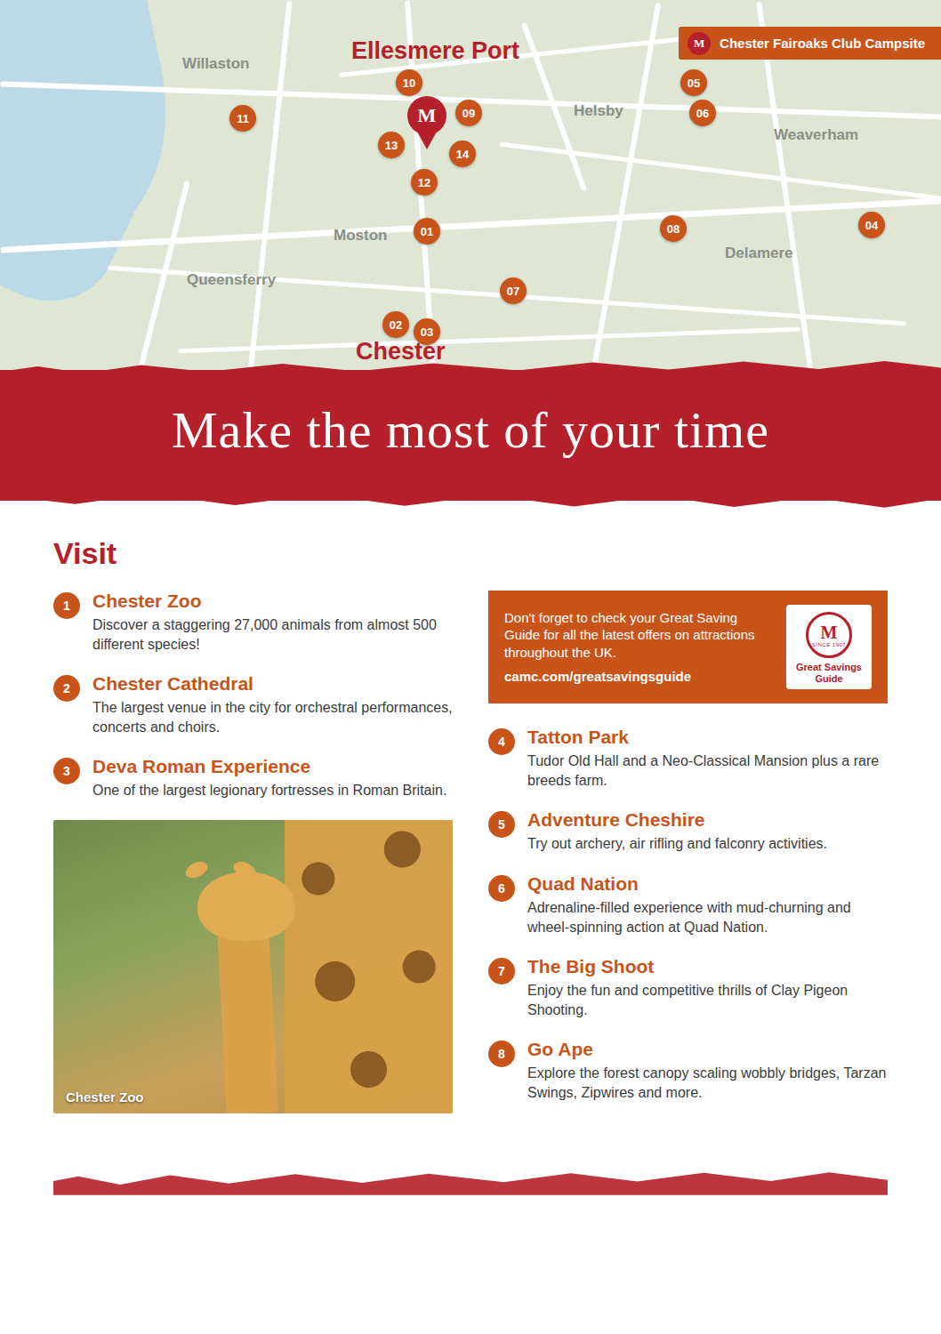Willaston Ellesmere Port Helsby Weaverham Moston Delamere Queensferry Chester 01 02 03 04 05 06 07 08 09 10 11 12 13 14
M
M Chester Fairoaks Club Campsite
Make the most of your time
Visit
1
Chester Zoo
Discover a staggering 27,000 animals from almost 500 different species!
2
Chester Cathedral
The largest venue in the city for orchestral performances, concerts and choirs.
3
Deva Roman Experience
One of the largest legionary fortresses in Roman Britain.
Chester Zoo
Don't forget to check your Great Saving Guide for all the latest offers on attractions throughout the UK. camc.com/greatsavingsguide
M SINCE 1907
Great Savings
Guide
4
Tatton Park
Tudor Old Hall and a Neo-Classical Mansion plus a rare breeds farm.
5
Adventure Cheshire
Try out archery, air rifling and falconry activities.
6
Quad Nation
Adrenaline-filled experience with mud-churning and wheel-spinning action at Quad Nation.
7
The Big Shoot
Enjoy the fun and competitive thrills of Clay Pigeon Shooting.
8
Go Ape
Explore the forest canopy scaling wobbly bridges, Tarzan Swings, Zipwires and more.